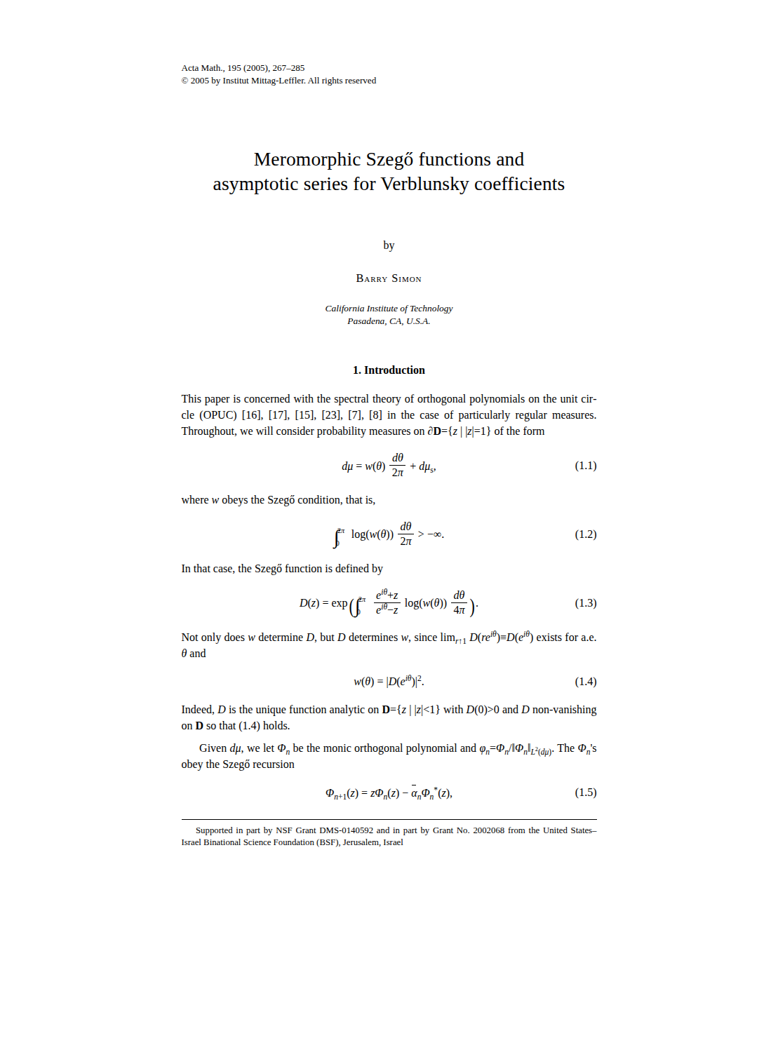Acta Math., 195 (2005), 267–285
© 2005 by Institut Mittag-Leffler. All rights reserved
Meromorphic Szegő functions and
asymptotic series for Verblunsky coefficients
by
Barry Simon
California Institute of Technology
Pasadena, CA, U.S.A.
1. Introduction
This paper is concerned with the spectral theory of orthogonal polynomials on the unit circle (OPUC) [16], [17], [15], [23], [7], [8] in the case of particularly regular measures. Throughout, we will consider probability measures on ∂D={z | |z|=1} of the form
dμ = w(θ) dθ 2π + dμs, (1.1)
where w obeys the Szegő condition, that is,
∫2π 0log(w(θ)) dθ 2π > −∞. (1.2)
In that case, the Szegő function is defined by
D(z) = exp(∫2π 0 eiθ+z eiθ−z log(w(θ)) dθ 4π). (1.3)
Not only does w determine D, but D determines w, since limr↑1 D(reiθ)≡D(eiθ) exists for a.e. θ and
w(θ) = |D(eiθ)|2. (1.4)
Indeed, D is the unique function analytic on D={z | |z|<1} with D(0)>0 and D non-vanishing on D so that (1.4) holds.
Given dμ, we let Φn be the monic orthogonal polynomial and φn=Φn/‖Φn‖L2(dμ). The Φn's obey the Szegő recursion
Φn+1(z) = zΦn(z) − αnΦn*(z), (1.5)
Supported in part by NSF Grant DMS-0140592 and in part by Grant No. 2002068 from the United States–Israel Binational Science Foundation (BSF), Jerusalem, Israel